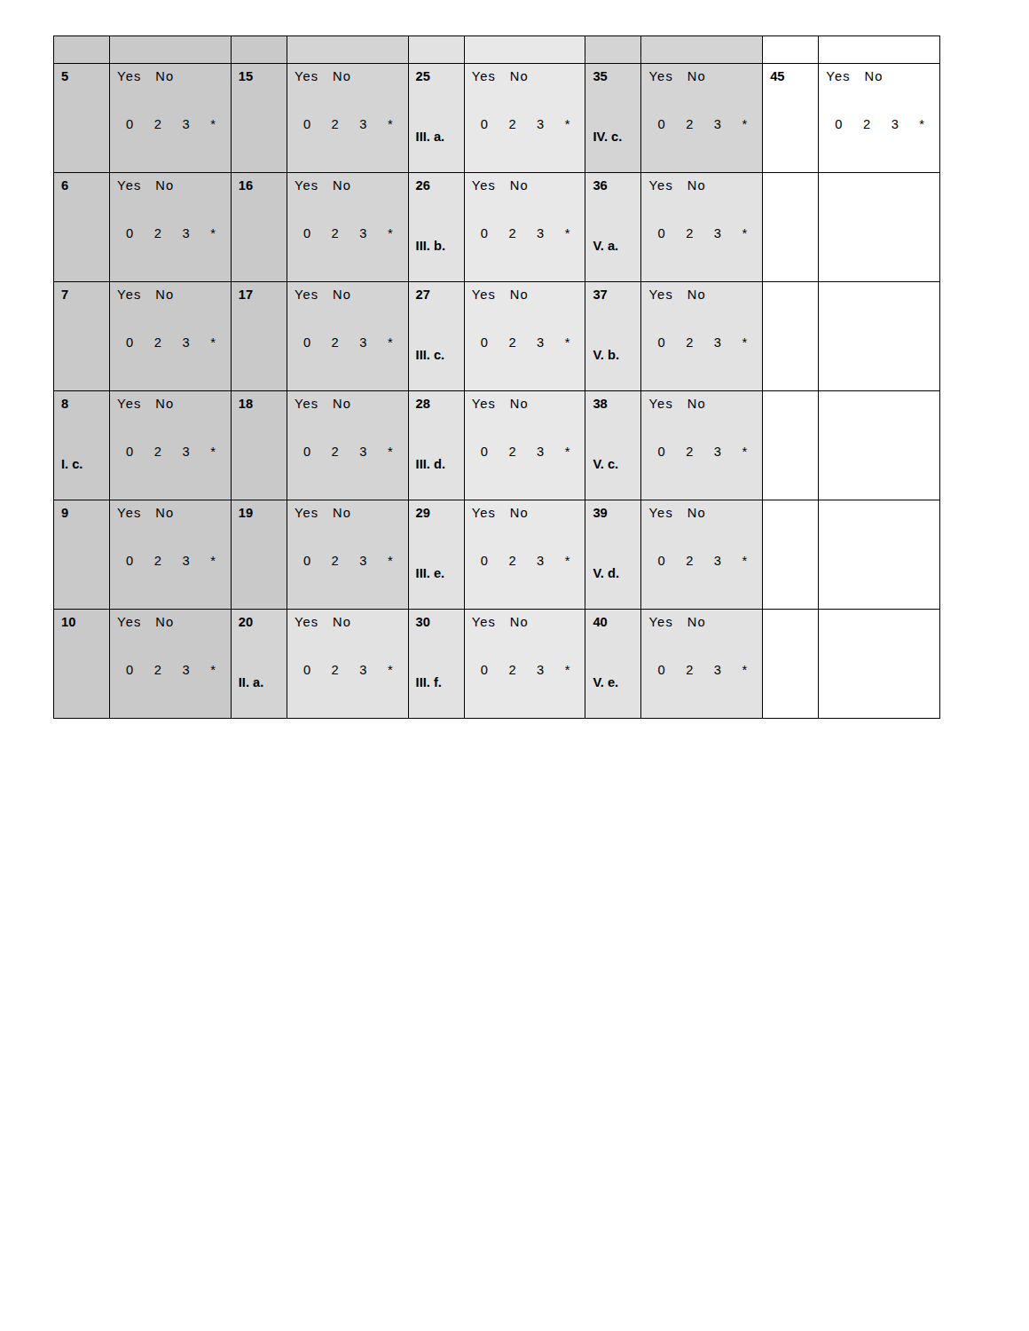| 5 | Yes No 0 2 3 * | 15 | Yes No 0 2 3 * | 25 III. a. | Yes No 0 2 3 * | 35 IV. c. | Yes No 0 2 3 * | 45 | Yes No 0 2 3 * |
| 6 | Yes No 0 2 3 * | 16 | Yes No 0 2 3 * | 26 III. b. | Yes No 0 2 3 * | 36 V. a. | Yes No 0 2 3 * | | |
| 7 | Yes No 0 2 3 * | 17 | Yes No 0 2 3 * | 27 III. c. | Yes No 0 2 3 * | 37 V. b. | Yes No 0 2 3 * | | |
| 8 I. c. | Yes No 0 2 3 * | 18 | Yes No 0 2 3 * | 28 III. d. | Yes No 0 2 3 * | 38 V. c. | Yes No 0 2 3 * | | |
| 9 | Yes No 0 2 3 * | 19 | Yes No 0 2 3 * | 29 III. e. | Yes No 0 2 3 * | 39 V. d. | Yes No 0 2 3 * | | |
| 10 | Yes No 0 2 3 * | 20 II. a. | Yes No 0 2 3 * | 30 III. f. | Yes No 0 2 3 * | 40 V. e. | Yes No 0 2 3 * | | |